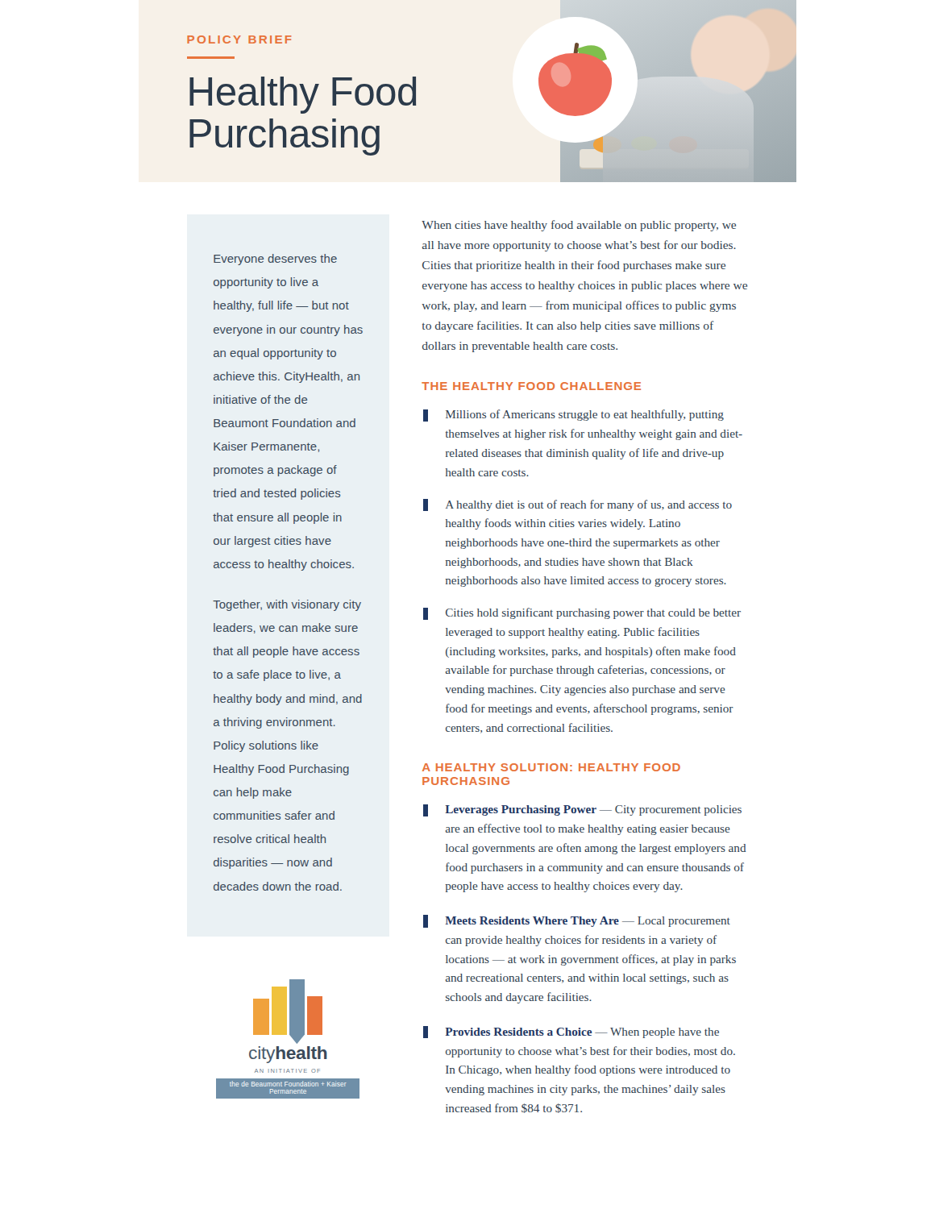Policy Brief
Healthy Food
Purchasing
Everyone deserves the opportunity to live a healthy, full life — but not everyone in our country has an equal opportunity to achieve this. CityHealth, an initiative of the de Beaumont Foundation and Kaiser Permanente, promotes a package of tried and tested policies that ensure all people in our largest cities have access to healthy choices.
Together, with visionary city leaders, we can make sure that all people have access to a safe place to live, a healthy body and mind, and a thriving environment. Policy solutions like Healthy Food Purchasing can help make communities safer and resolve critical health disparities — now and decades down the road.
cityhealth
An Initiative of
the de Beaumont Foundation + Kaiser Permanente
When cities have healthy food available on public property, we all have more opportunity to choose what’s best for our bodies. Cities that prioritize health in their food purchases make sure everyone has access to healthy choices in public places where we work, play, and learn — from municipal offices to public gyms to daycare facilities. It can also help cities save millions of dollars in preventable health care costs.
The Healthy Food Challenge
Millions of Americans struggle to eat healthfully, putting themselves at higher risk for unhealthy weight gain and diet-related diseases that diminish quality of life and drive-up health care costs.
A healthy diet is out of reach for many of us, and access to healthy foods within cities varies widely. Latino neighborhoods have one-third the supermarkets as other neighborhoods, and studies have shown that Black neighborhoods also have limited access to grocery stores.
Cities hold significant purchasing power that could be better leveraged to support healthy eating. Public facilities (including worksites, parks, and hospitals) often make food available for purchase through cafeterias, concessions, or vending machines. City agencies also purchase and serve food for meetings and events, afterschool programs, senior centers, and correctional facilities.
A Healthy Solution: Healthy Food Purchasing
Leverages Purchasing Power — City procurement policies are an effective tool to make healthy eating easier because local governments are often among the largest employers and food purchasers in a community and can ensure thousands of people have access to healthy choices every day.
Meets Residents Where They Are — Local procurement can provide healthy choices for residents in a variety of locations — at work in government offices, at play in parks and recreational centers, and within local settings, such as schools and daycare facilities.
Provides Residents a Choice — When people have the opportunity to choose what’s best for their bodies, most do. In Chicago, when healthy food options were introduced to vending machines in city parks, the machines’ daily sales increased from $84 to $371.